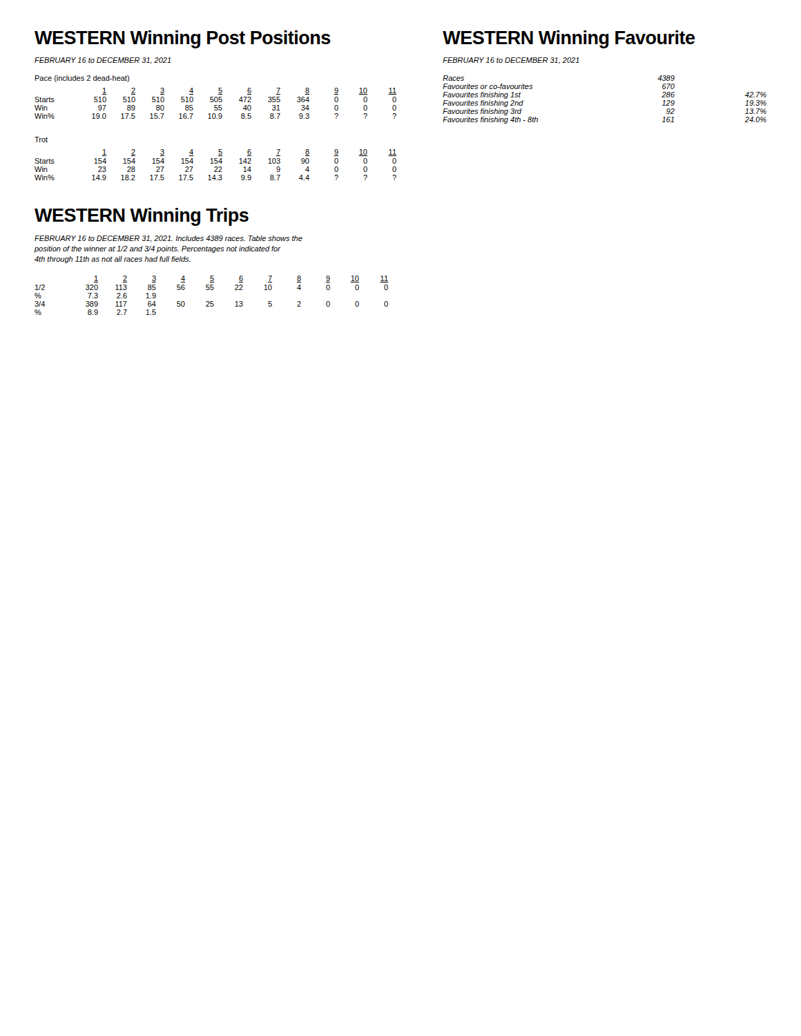WESTERN Winning Post Positions
FEBRUARY 16 to DECEMBER 31, 2021
Pace (includes 2 dead-heat)
| | 1 | 2 | 3 | 4 | 5 | 6 | 7 | 8 | 9 | 10 | 11 |
| --- | --- | --- | --- | --- | --- | --- | --- | --- | --- | --- | --- |
| Starts | 510 | 510 | 510 | 510 | 505 | 472 | 355 | 364 | 0 | 0 | 0 |
| Win | 97 | 89 | 80 | 85 | 55 | 40 | 31 | 34 | 0 | 0 | 0 |
| Win% | 19.0 | 17.5 | 15.7 | 16.7 | 10.9 | 8.5 | 8.7 | 9.3 | ? | ? | ? |
Trot
| | 1 | 2 | 3 | 4 | 5 | 6 | 7 | 8 | 9 | 10 | 11 |
| --- | --- | --- | --- | --- | --- | --- | --- | --- | --- | --- | --- |
| Starts | 154 | 154 | 154 | 154 | 154 | 142 | 103 | 90 | 0 | 0 | 0 |
| Win | 23 | 28 | 27 | 27 | 22 | 14 | 9 | 4 | 0 | 0 | 0 |
| Win% | 14.9 | 18.2 | 17.5 | 17.5 | 14.3 | 9.9 | 8.7 | 4.4 | ? | ? | ? |
WESTERN Winning Trips
FEBRUARY 16 to DECEMBER 31, 2021. Includes 4389 races. Table shows the
position of the winner at 1/2 and 3/4 points. Percentages not indicated for
4th through 11th as not all races had full fields.
| | 1 | 2 | 3 | 4 | 5 | 6 | 7 | 8 | 9 | 10 | 11 |
| --- | --- | --- | --- | --- | --- | --- | --- | --- | --- | --- | --- |
| 1/2 | 320 | 113 | 85 | 56 | 55 | 22 | 10 | 4 | 0 | 0 | 0 |
| % | 7.3 | 2.6 | 1.9 | | | | | | | | |
| 3/4 | 389 | 117 | 64 | 50 | 25 | 13 | 5 | 2 | 0 | 0 | 0 |
| % | 8.9 | 2.7 | 1.5 | | | | | | | | |
WESTERN Winning Favourite
FEBRUARY 16 to DECEMBER 31, 2021
| Races | 4389 | |
| Favourites or co-favourites | 670 | |
| Favourites finishing 1st | 286 | 42.7% |
| Favourites finishing 2nd | 129 | 19.3% |
| Favourites finishing 3rd | 92 | 13.7% |
| Favourites finishing 4th - 8th | 161 | 24.0% |